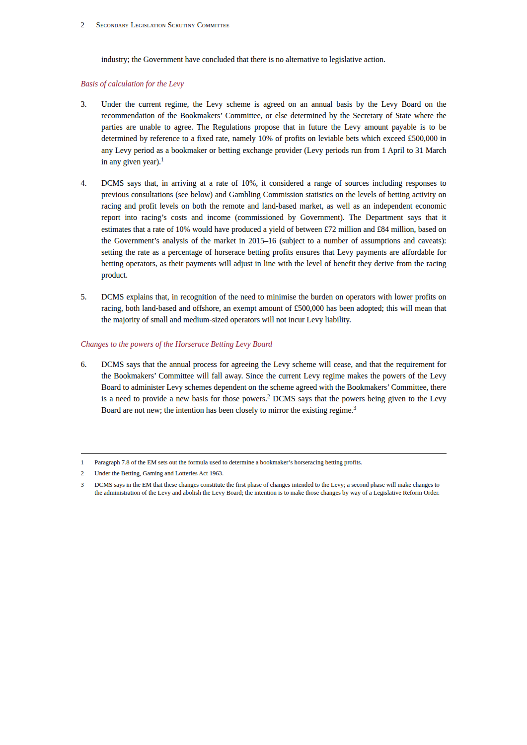2 Secondary Legislation Scrutiny Committee
industry; the Government have concluded that there is no alternative to legislative action.
Basis of calculation for the Levy
3. Under the current regime, the Levy scheme is agreed on an annual basis by the Levy Board on the recommendation of the Bookmakers’ Committee, or else determined by the Secretary of State where the parties are unable to agree. The Regulations propose that in future the Levy amount payable is to be determined by reference to a fixed rate, namely 10% of profits on leviable bets which exceed £500,000 in any Levy period as a bookmaker or betting exchange provider (Levy periods run from 1 April to 31 March in any given year).1
4. DCMS says that, in arriving at a rate of 10%, it considered a range of sources including responses to previous consultations (see below) and Gambling Commission statistics on the levels of betting activity on racing and profit levels on both the remote and land-based market, as well as an independent economic report into racing’s costs and income (commissioned by Government). The Department says that it estimates that a rate of 10% would have produced a yield of between £72 million and £84 million, based on the Government’s analysis of the market in 2015–16 (subject to a number of assumptions and caveats): setting the rate as a percentage of horserace betting profits ensures that Levy payments are affordable for betting operators, as their payments will adjust in line with the level of benefit they derive from the racing product.
5. DCMS explains that, in recognition of the need to minimise the burden on operators with lower profits on racing, both land-based and offshore, an exempt amount of £500,000 has been adopted; this will mean that the majority of small and medium-sized operators will not incur Levy liability.
Changes to the powers of the Horserace Betting Levy Board
6. DCMS says that the annual process for agreeing the Levy scheme will cease, and that the requirement for the Bookmakers’ Committee will fall away. Since the current Levy regime makes the powers of the Levy Board to administer Levy schemes dependent on the scheme agreed with the Bookmakers’ Committee, there is a need to provide a new basis for those powers.2 DCMS says that the powers being given to the Levy Board are not new; the intention has been closely to mirror the existing regime.3
1 Paragraph 7.8 of the EM sets out the formula used to determine a bookmaker’s horseracing betting profits.
2 Under the Betting, Gaming and Lotteries Act 1963.
3 DCMS says in the EM that these changes constitute the first phase of changes intended to the Levy; a second phase will make changes to the administration of the Levy and abolish the Levy Board; the intention is to make those changes by way of a Legislative Reform Order.